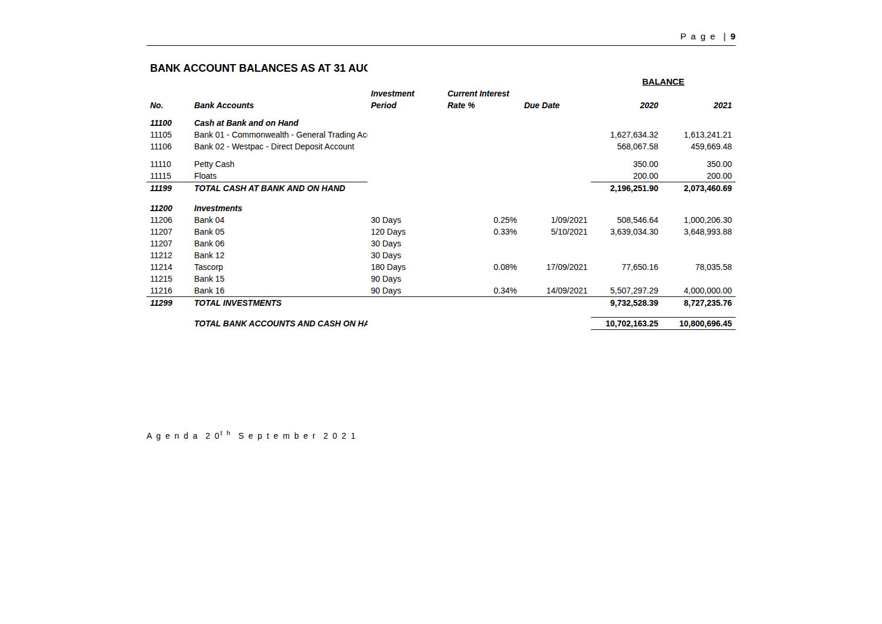P a g e | 9
| BANK ACCOUNT BALANCES AS AT 31 AUGUST 2021 | | | | | |
| | | | | | BALANCE |
| | | Investment | Current Interest | | | |
| No. | Bank Accounts | Period | Rate % | Due Date | 2020 | 2021 |
| 11100 | Cash at Bank and on Hand | | | | | |
| 11105 | Bank 01 - Commonwealth - General Trading Account | | | | 1,627,634.32 | 1,613,241.21 |
| 11106 | Bank 02 - Westpac - Direct Deposit Account | | | | 568,067.58 | 459,669.48 |
| 11110 | Petty Cash | | | | 350.00 | 350.00 |
| 11115 | Floats | | | | 200.00 | 200.00 |
| 11199 | TOTAL CASH AT BANK AND ON HAND | | | | 2,196,251.90 | 2,073,460.69 |
| 11200 | Investments | | | | | |
| 11206 | Bank 04 | 30 Days | 0.25% | 1/09/2021 | 508,546.64 | 1,000,206.30 |
| 11207 | Bank 05 | 120 Days | 0.33% | 5/10/2021 | 3,639,034.30 | 3,648,993.88 |
| 11207 | Bank 06 | 30 Days | | | | |
| 11212 | Bank 12 | 30 Days | | | | |
| 11214 | Tascorp | 180 Days | 0.08% | 17/09/2021 | 77,650.16 | 78,035.58 |
| 11215 | Bank 15 | 90 Days | | | | |
| 11216 | Bank 16 | 90 Days | 0.34% | 14/09/2021 | 5,507,297.29 | 4,000,000.00 |
| 11299 | TOTAL INVESTMENTS | | | | 9,732,528.39 | 8,727,235.76 |
| | TOTAL BANK ACCOUNTS AND CASH ON HAND | | | | 10,702,163.25 | 10,800,696.45 |
A g e n d a 2 0t h S e p t e m b e r 2 0 2 1